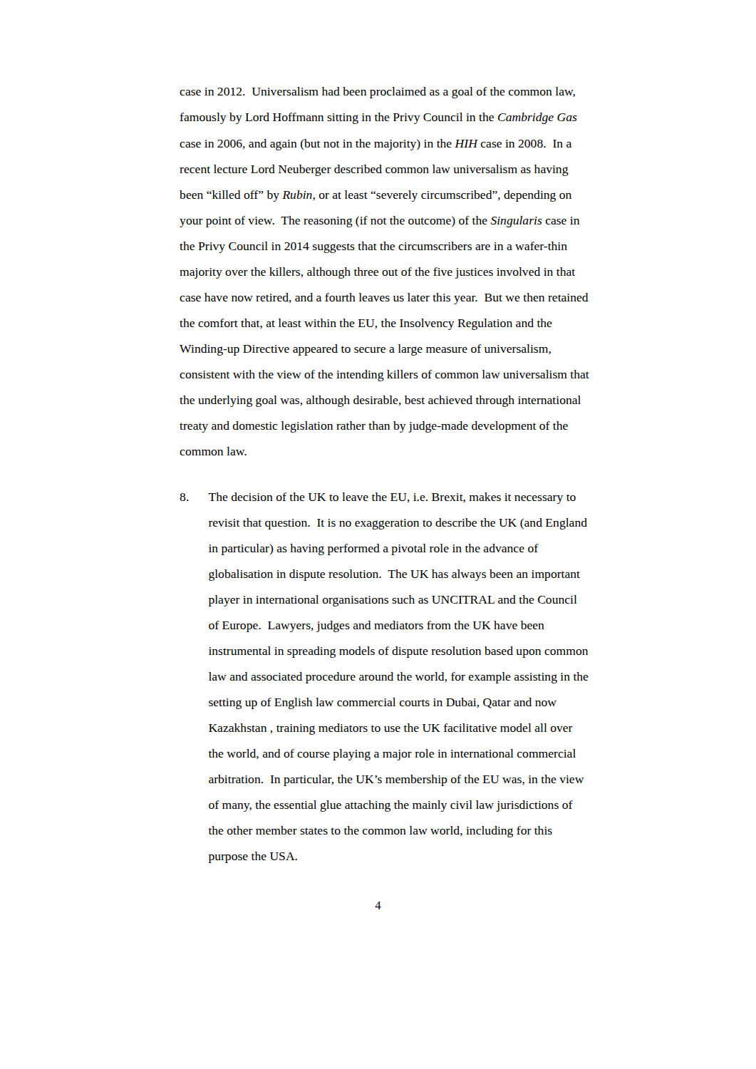case in 2012. Universalism had been proclaimed as a goal of the common law, famously by Lord Hoffmann sitting in the Privy Council in the Cambridge Gas case in 2006, and again (but not in the majority) in the HIH case in 2008. In a recent lecture Lord Neuberger described common law universalism as having been “killed off” by Rubin, or at least “severely circumscribed”, depending on your point of view. The reasoning (if not the outcome) of the Singularis case in the Privy Council in 2014 suggests that the circumscribers are in a wafer-thin majority over the killers, although three out of the five justices involved in that case have now retired, and a fourth leaves us later this year. But we then retained the comfort that, at least within the EU, the Insolvency Regulation and the Winding-up Directive appeared to secure a large measure of universalism, consistent with the view of the intending killers of common law universalism that the underlying goal was, although desirable, best achieved through international treaty and domestic legislation rather than by judge-made development of the common law.
8. The decision of the UK to leave the EU, i.e. Brexit, makes it necessary to revisit that question. It is no exaggeration to describe the UK (and England in particular) as having performed a pivotal role in the advance of globalisation in dispute resolution. The UK has always been an important player in international organisations such as UNCITRAL and the Council of Europe. Lawyers, judges and mediators from the UK have been instrumental in spreading models of dispute resolution based upon common law and associated procedure around the world, for example assisting in the setting up of English law commercial courts in Dubai, Qatar and now Kazakhstan , training mediators to use the UK facilitative model all over the world, and of course playing a major role in international commercial arbitration. In particular, the UK’s membership of the EU was, in the view of many, the essential glue attaching the mainly civil law jurisdictions of the other member states to the common law world, including for this purpose the USA.
4